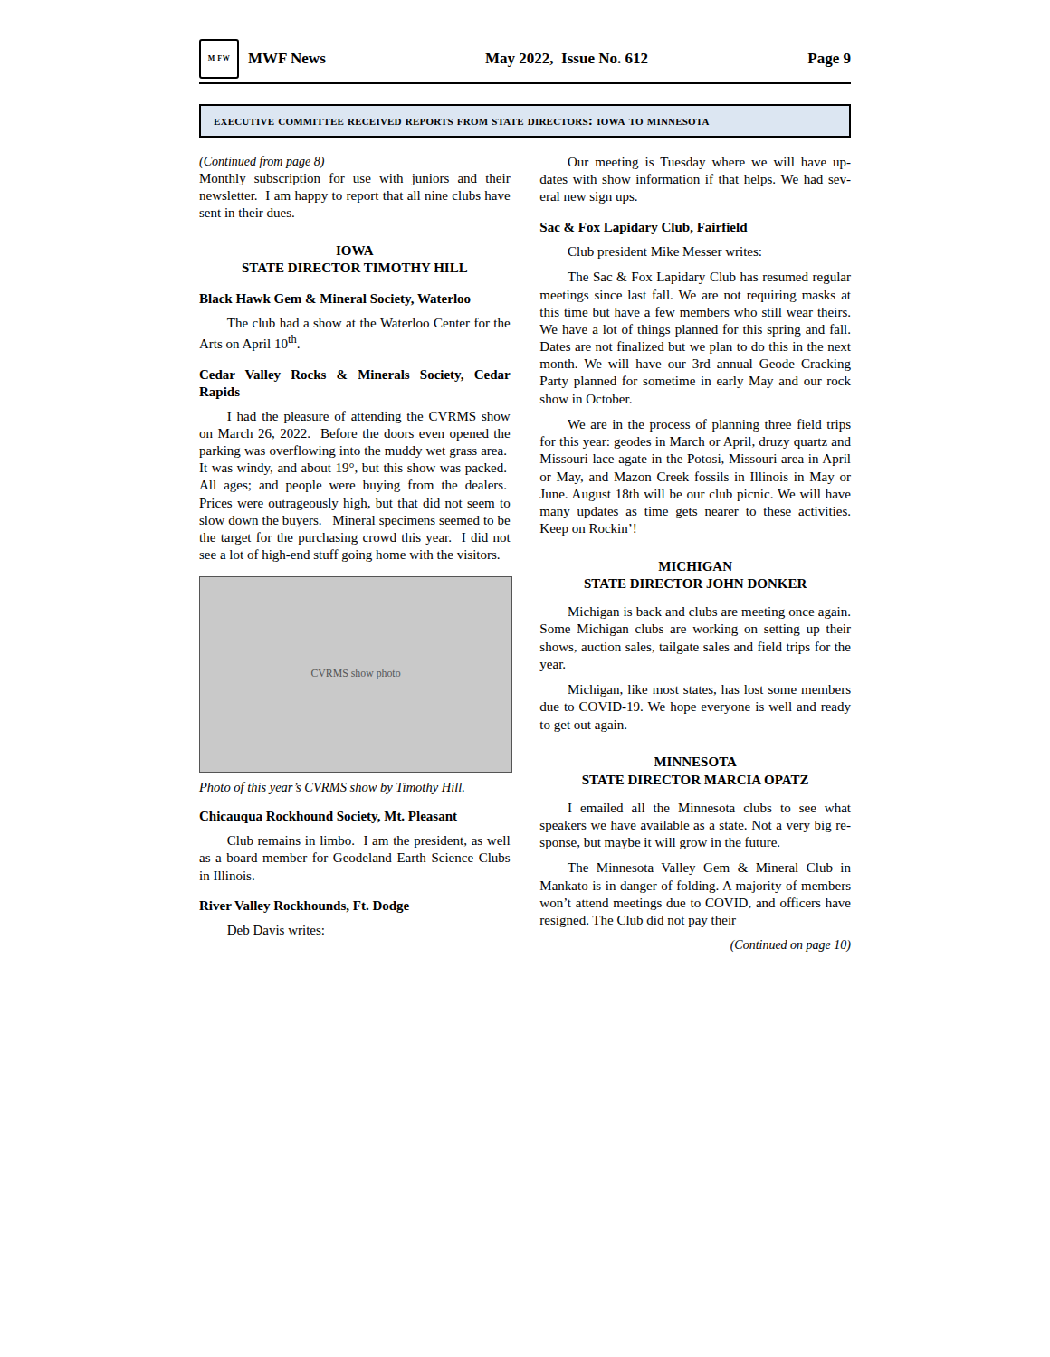M F W
MWF News
May 2022, Issue No. 612
Page 9
Executive Committee Received Reports from state Directors: Iowa to Minnesota
(Continued from page 8)
Monthly subscription for use with juniors and their newsletter. I am happy to report that all nine clubs have sent in their dues.
Iowa State Director Timothy Hill
Black Hawk Gem & Mineral Society, Waterloo
The club had a show at the Waterloo Center for the Arts on April 10th.
Cedar Valley Rocks & Minerals Society, Cedar Rapids
I had the pleasure of attending the CVRMS show on March 26, 2022. Before the doors even opened the parking was overflowing into the muddy wet grass area. It was windy, and about 19°, but this show was packed. All ages; and people were buying from the dealers. Prices were outrageously high, but that did not seem to slow down the buyers. Mineral specimens seemed to be the target for the purchasing crowd this year. I did not see a lot of high-end stuff going home with the visitors.
Photo of this year’s CVRMS show by Timothy Hill.
Chicauqua Rockhound Society, Mt. Pleasant
Club remains in limbo. I am the president, as well as a board member for Geodeland Earth Science Clubs in Illinois.
River Valley Rockhounds, Ft. Dodge
Deb Davis writes:
Our meeting is Tuesday where we will have updates with show information if that helps. We had several new sign ups.
Sac & Fox Lapidary Club, Fairfield
Club president Mike Messer writes:
The Sac & Fox Lapidary Club has resumed regular meetings since last fall. We are not requiring masks at this time but have a few members who still wear theirs. We have a lot of things planned for this spring and fall. Dates are not finalized but we plan to do this in the next month. We will have our 3rd annual Geode Cracking Party planned for sometime in early May and our rock show in October.
We are in the process of planning three field trips for this year: geodes in March or April, druzy quartz and Missouri lace agate in the Potosi, Missouri area in April or May, and Mazon Creek fossils in Illinois in May or June. August 18th will be our club picnic. We will have many updates as time gets nearer to these activities. Keep on Rockin’!
Michigan State Director John Donker
Michigan is back and clubs are meeting once again. Some Michigan clubs are working on setting up their shows, auction sales, tailgate sales and field trips for the year.
Michigan, like most states, has lost some members due to COVID-19. We hope everyone is well and ready to get out again.
Minnesota State Director Marcia Opatz
I emailed all the Minnesota clubs to see what speakers we have available as a state. Not a very big response, but maybe it will grow in the future.
The Minnesota Valley Gem & Mineral Club in Mankato is in danger of folding. A majority of members won’t attend meetings due to COVID, and officers have resigned. The Club did not pay their
(Continued on page 10)